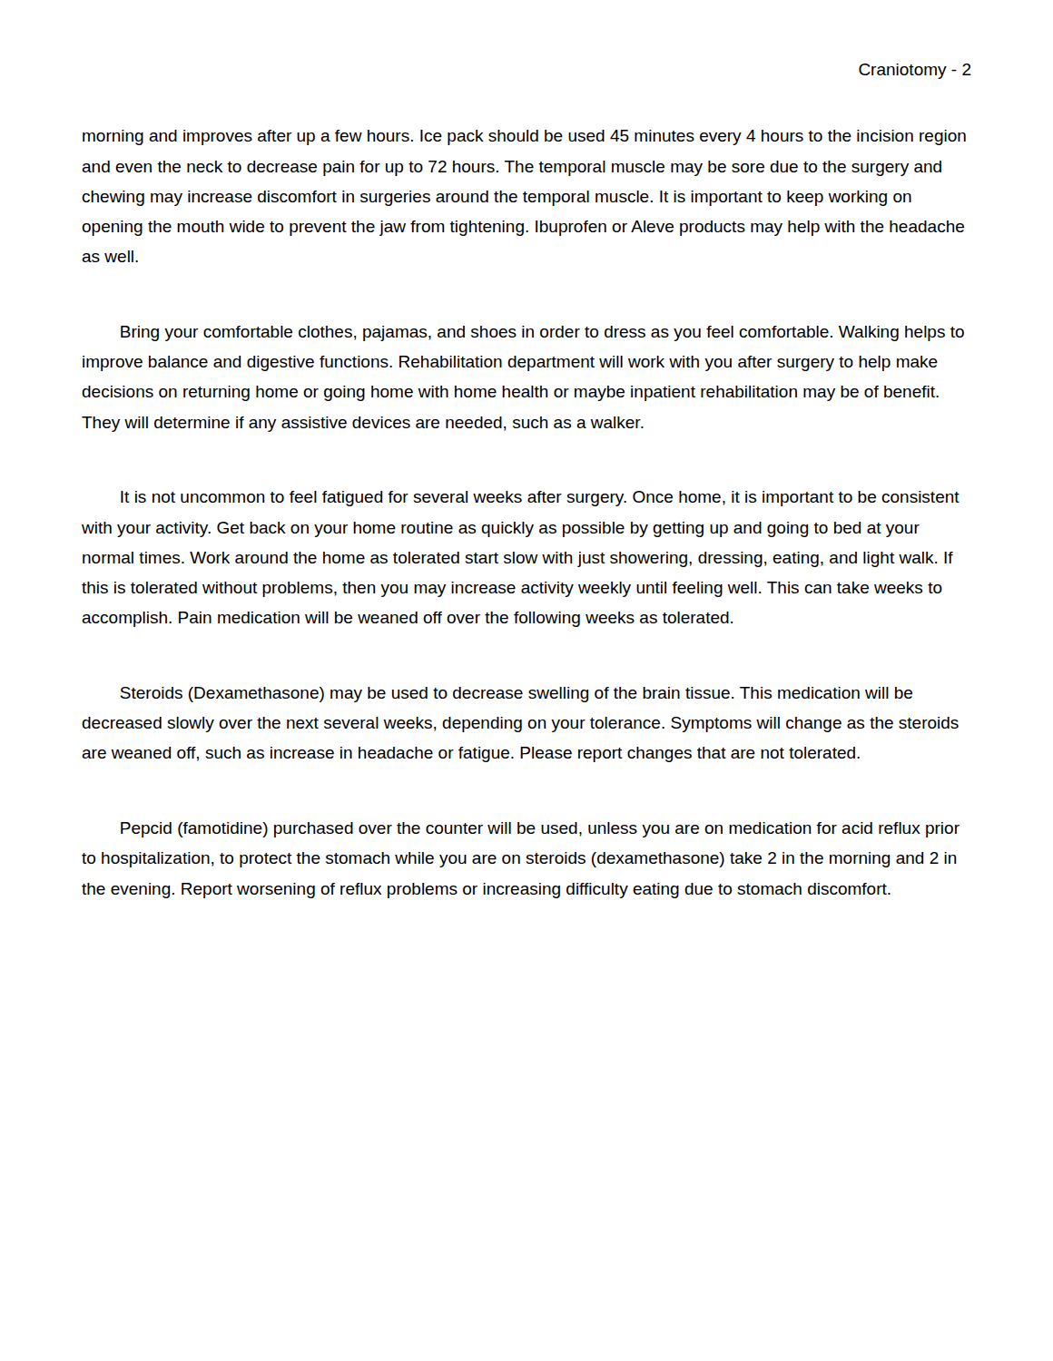Craniotomy - 2
morning and improves after up a few hours. Ice pack should be used 45 minutes every 4 hours to the incision region and even the neck to decrease pain for up to 72 hours. The temporal muscle may be sore due to the surgery and chewing may increase discomfort in surgeries around the temporal muscle. It is important to keep working on opening the mouth wide to prevent the jaw from tightening. Ibuprofen or Aleve products may help with the headache as well.
Bring your comfortable clothes, pajamas, and shoes in order to dress as you feel comfortable. Walking helps to improve balance and digestive functions. Rehabilitation department will work with you after surgery to help make decisions on returning home or going home with home health or maybe inpatient rehabilitation may be of benefit. They will determine if any assistive devices are needed, such as a walker.
It is not uncommon to feel fatigued for several weeks after surgery. Once home, it is important to be consistent with your activity. Get back on your home routine as quickly as possible by getting up and going to bed at your normal times. Work around the home as tolerated start slow with just showering, dressing, eating, and light walk. If this is tolerated without problems, then you may increase activity weekly until feeling well. This can take weeks to accomplish. Pain medication will be weaned off over the following weeks as tolerated.
Steroids (Dexamethasone) may be used to decrease swelling of the brain tissue. This medication will be decreased slowly over the next several weeks, depending on your tolerance. Symptoms will change as the steroids are weaned off, such as increase in headache or fatigue. Please report changes that are not tolerated.
Pepcid (famotidine) purchased over the counter will be used, unless you are on medication for acid reflux prior to hospitalization, to protect the stomach while you are on steroids (dexamethasone) take 2 in the morning and 2 in the evening. Report worsening of reflux problems or increasing difficulty eating due to stomach discomfort.